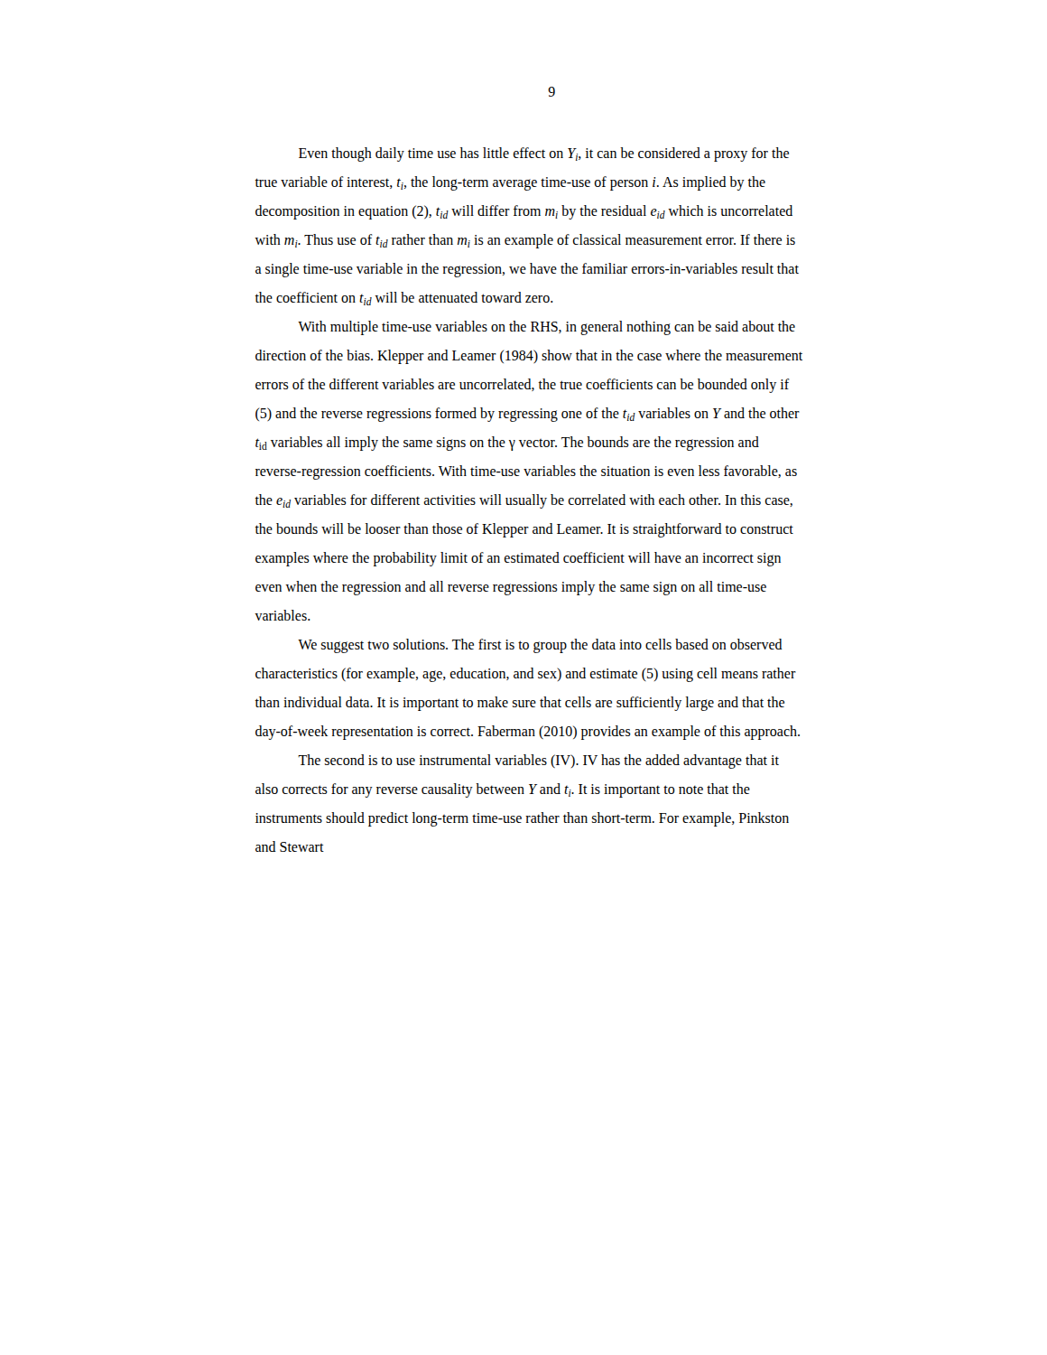9
Even though daily time use has little effect on Yi, it can be considered a proxy for the true variable of interest, ti, the long-term average time-use of person i. As implied by the decomposition in equation (2), tid will differ from mi by the residual eid which is uncorrelated with mi. Thus use of tid rather than mi is an example of classical measurement error. If there is a single time-use variable in the regression, we have the familiar errors-in-variables result that the coefficient on tid will be attenuated toward zero.
With multiple time-use variables on the RHS, in general nothing can be said about the direction of the bias. Klepper and Leamer (1984) show that in the case where the measurement errors of the different variables are uncorrelated, the true coefficients can be bounded only if (5) and the reverse regressions formed by regressing one of the tid variables on Y and the other tid variables all imply the same signs on the γ vector. The bounds are the regression and reverse-regression coefficients. With time-use variables the situation is even less favorable, as the eid variables for different activities will usually be correlated with each other. In this case, the bounds will be looser than those of Klepper and Leamer. It is straightforward to construct examples where the probability limit of an estimated coefficient will have an incorrect sign even when the regression and all reverse regressions imply the same sign on all time-use variables.
We suggest two solutions. The first is to group the data into cells based on observed characteristics (for example, age, education, and sex) and estimate (5) using cell means rather than individual data. It is important to make sure that cells are sufficiently large and that the day-of-week representation is correct. Faberman (2010) provides an example of this approach.
The second is to use instrumental variables (IV). IV has the added advantage that it also corrects for any reverse causality between Y and ti. It is important to note that the instruments should predict long-term time-use rather than short-term. For example, Pinkston and Stewart